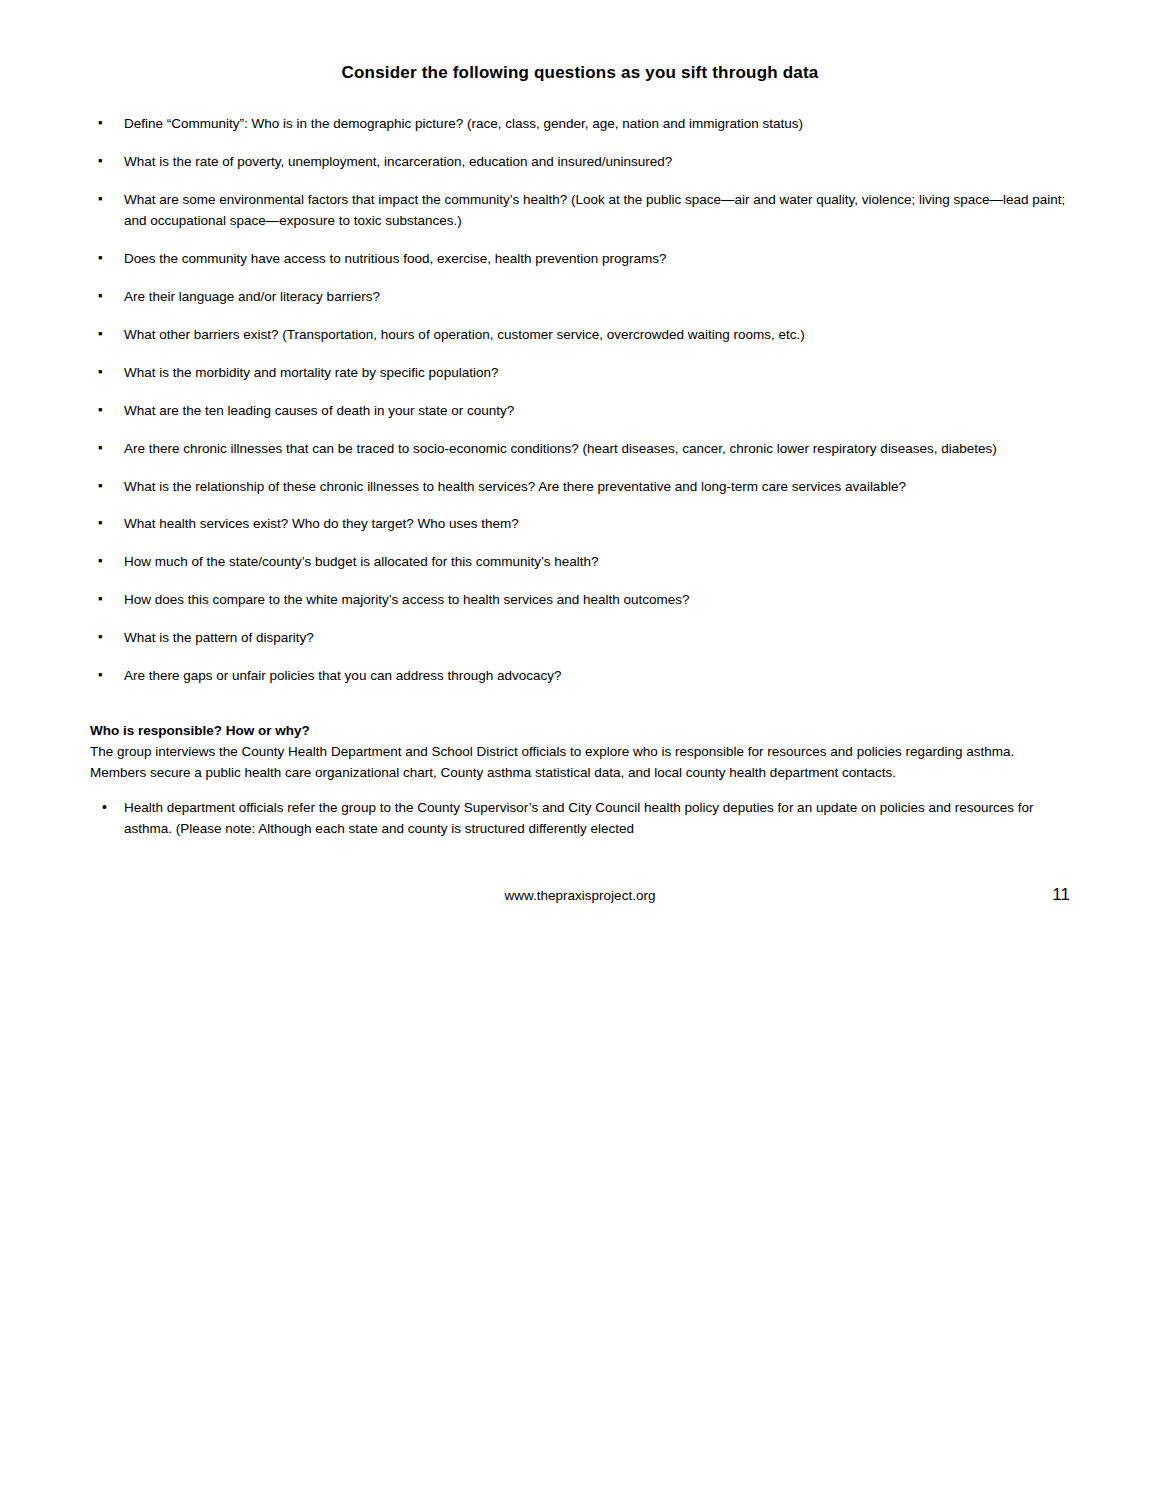Consider the following questions as you sift through data
Define “Community”: Who is in the demographic picture? (race, class, gender, age, nation and immigration status)
What is the rate of poverty, unemployment, incarceration, education and insured/uninsured?
What are some environmental factors that impact the community’s health? (Look at the public space—air and water quality, violence; living space—lead paint; and occupational space—exposure to toxic substances.)
Does the community have access to nutritious food, exercise, health prevention programs?
Are their language and/or literacy barriers?
What other barriers exist? (Transportation, hours of operation, customer service, overcrowded waiting rooms, etc.)
What is the morbidity and mortality rate by specific population?
What are the ten leading causes of death in your state or county?
Are there chronic illnesses that can be traced to socio-economic conditions? (heart diseases, cancer, chronic lower respiratory diseases, diabetes)
What is the relationship of these chronic illnesses to health services? Are there preventative and long-term care services available?
What health services exist? Who do they target? Who uses them?
How much of the state/county’s budget is allocated for this community’s health?
How does this compare to the white majority’s access to health services and health outcomes?
What is the pattern of disparity?
Are there gaps or unfair policies that you can address through advocacy?
Who is responsible? How or why?
The group interviews the County Health Department and School District officials to explore who is responsible for resources and policies regarding asthma. Members secure a public health care organizational chart, County asthma statistical data, and local county health department contacts.
Health department officials refer the group to the County Supervisor’s and City Council health policy deputies for an update on policies and resources for asthma. (Please note: Although each state and county is structured differently elected
www.thepraxisproject.org 11